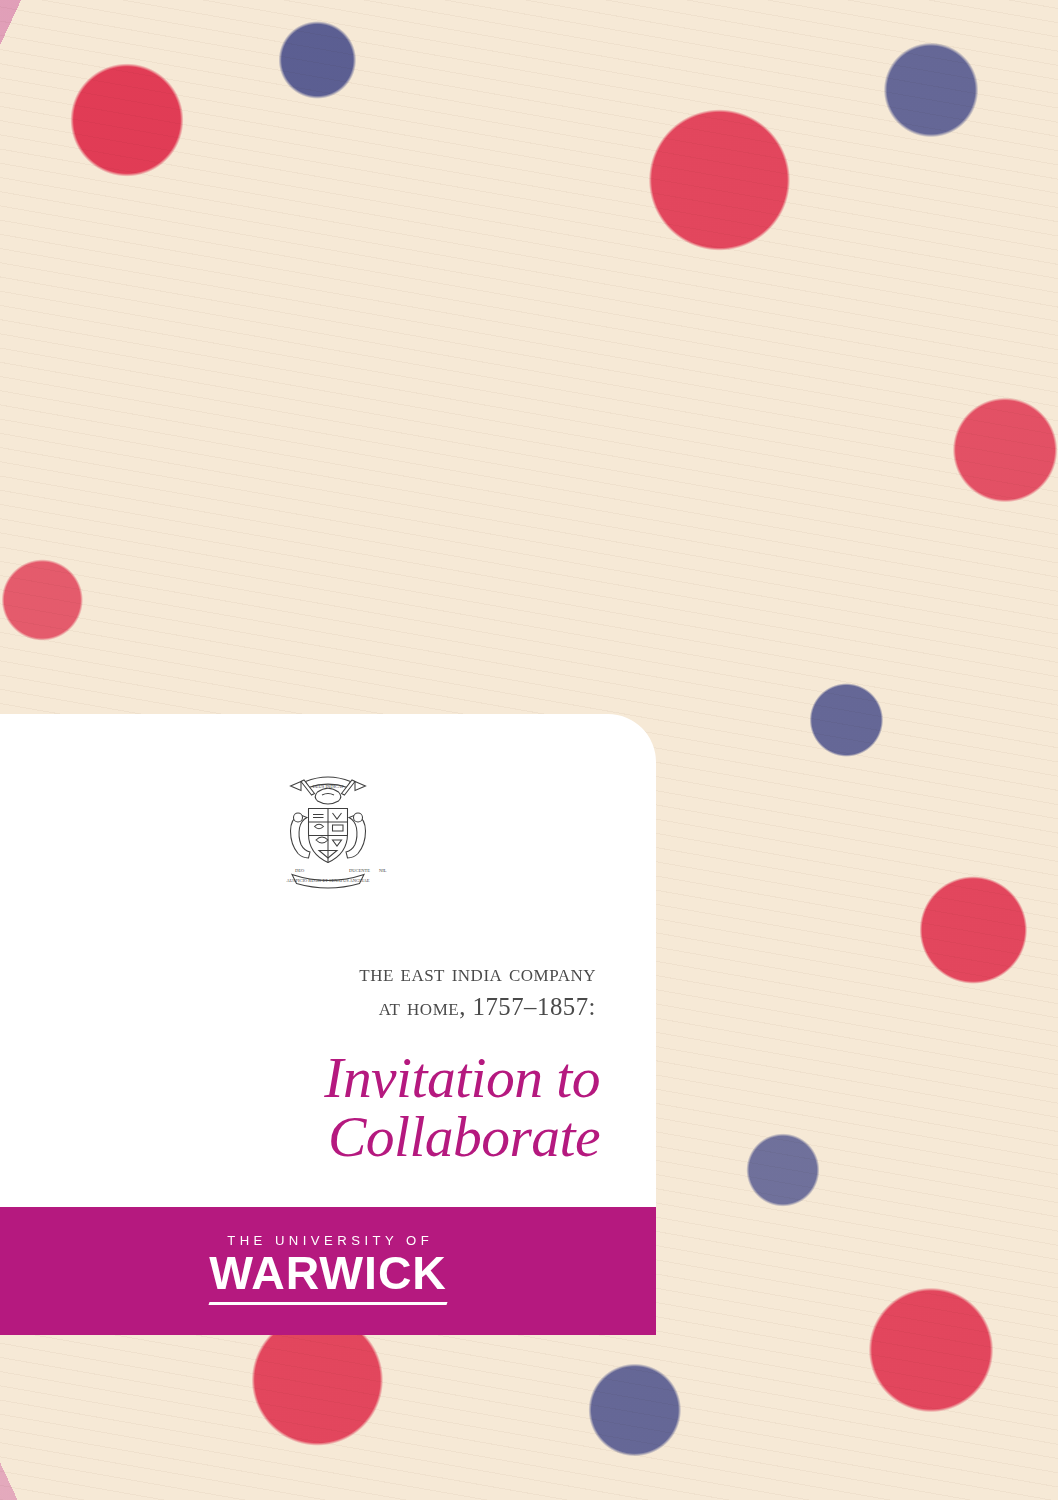DEUS INDICAT AUSPICIO REGIS ET SENATUS ANGLIAE DEO DUCENTE NIL
The East India Company at Home, 1757–1857:
Invitation to Collaborate
The University of
WARWICK